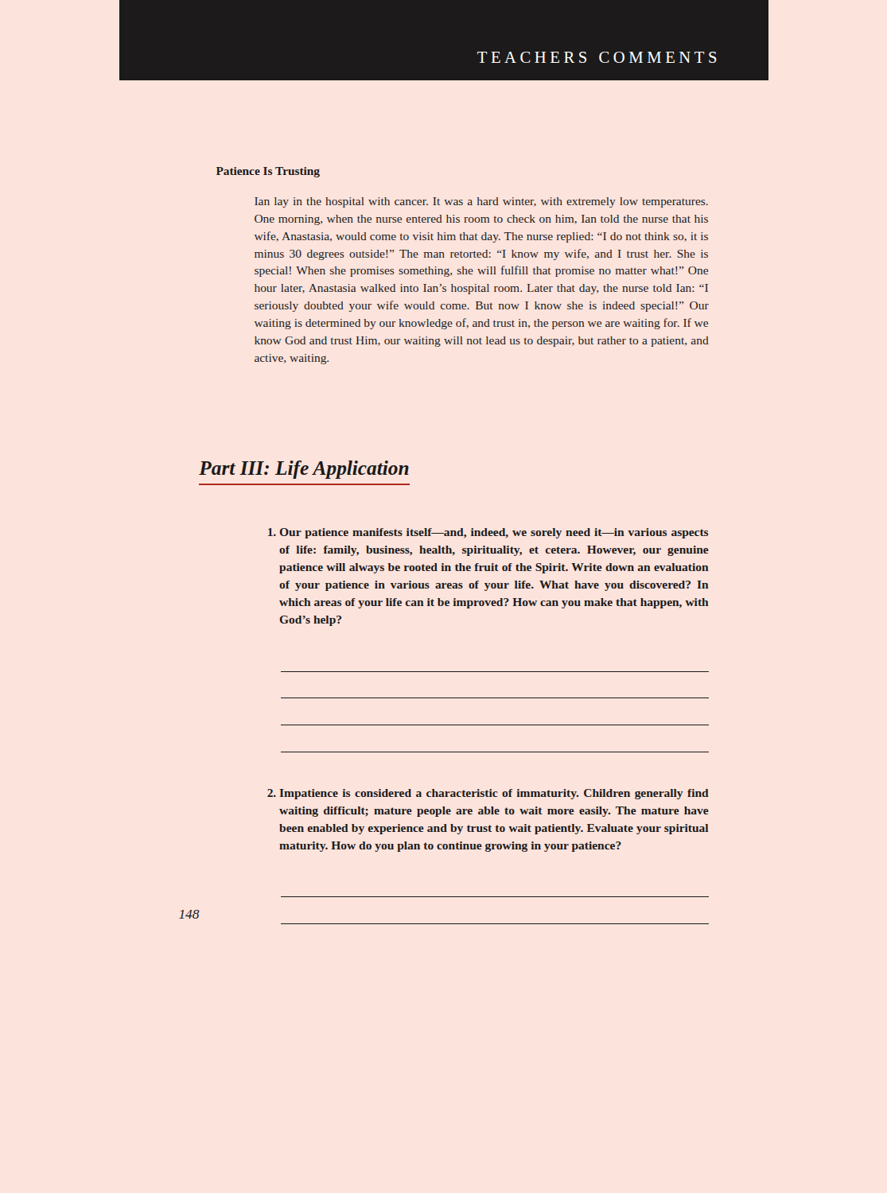Teachers Comments
Patience Is Trusting
Ian lay in the hospital with cancer. It was a hard winter, with extremely low temperatures. One morning, when the nurse entered his room to check on him, Ian told the nurse that his wife, Anastasia, would come to visit him that day. The nurse replied: “I do not think so, it is minus 30 degrees outside!” The man retorted: “I know my wife, and I trust her. She is special! When she promises something, she will fulfill that promise no matter what!” One hour later, Anastasia walked into Ian’s hospital room. Later that day, the nurse told Ian: “I seriously doubted your wife would come. But now I know she is indeed special!” Our waiting is determined by our knowledge of, and trust in, the person we are waiting for. If we know God and trust Him, our waiting will not lead us to despair, but rather to a patient, and active, waiting.
Part III: Life Application
Our patience manifests itself—and, indeed, we sorely need it—in various aspects of life: family, business, health, spirituality, et cetera. However, our genuine patience will always be rooted in the fruit of the Spirit. Write down an evaluation of your patience in various areas of your life. What have you discovered? In which areas of your life can it be improved? How can you make that happen, with God’s help?
Impatience is considered a characteristic of immaturity. Children generally find waiting difficult; mature people are able to wait more easily. The mature have been enabled by experience and by trust to wait patiently. Evaluate your spiritual maturity. How do you plan to continue growing in your patience?
148